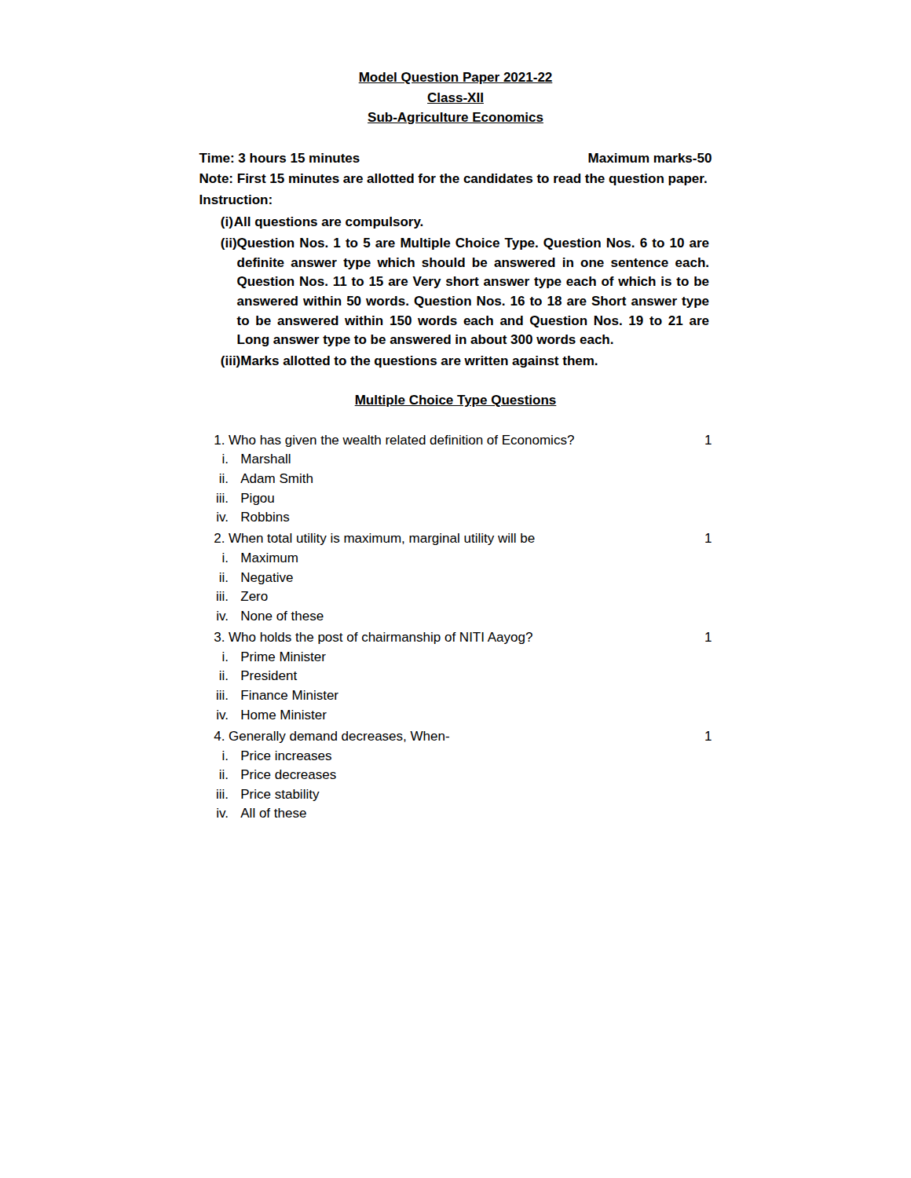Model Question Paper 2021-22
Class-XII
Sub-Agriculture Economics
Time: 3 hours 15 minutes Maximum marks-50
Note: First 15 minutes are allotted for the candidates to read the question paper.
Instruction:
(i) All questions are compulsory.
(ii) Question Nos. 1 to 5 are Multiple Choice Type. Question Nos. 6 to 10 are definite answer type which should be answered in one sentence each. Question Nos. 11 to 15 are Very short answer type each of which is to be answered within 50 words. Question Nos. 16 to 18 are Short answer type to be answered within 150 words each and Question Nos. 19 to 21 are Long answer type to be answered in about 300 words each.
(iii) Marks allotted to the questions are written against them.
Multiple Choice Type Questions
1. Who has given the wealth related definition of Economics? 1
i. Marshall
ii. Adam Smith
iii. Pigou
iv. Robbins
2. When total utility is maximum, marginal utility will be 1
i. Maximum
ii. Negative
iii. Zero
iv. None of these
3. Who holds the post of chairmanship of NITI Aayog? 1
i. Prime Minister
ii. President
iii. Finance Minister
iv. Home Minister
4. Generally demand decreases, When- 1
i. Price increases
ii. Price decreases
iii. Price stability
iv. All of these